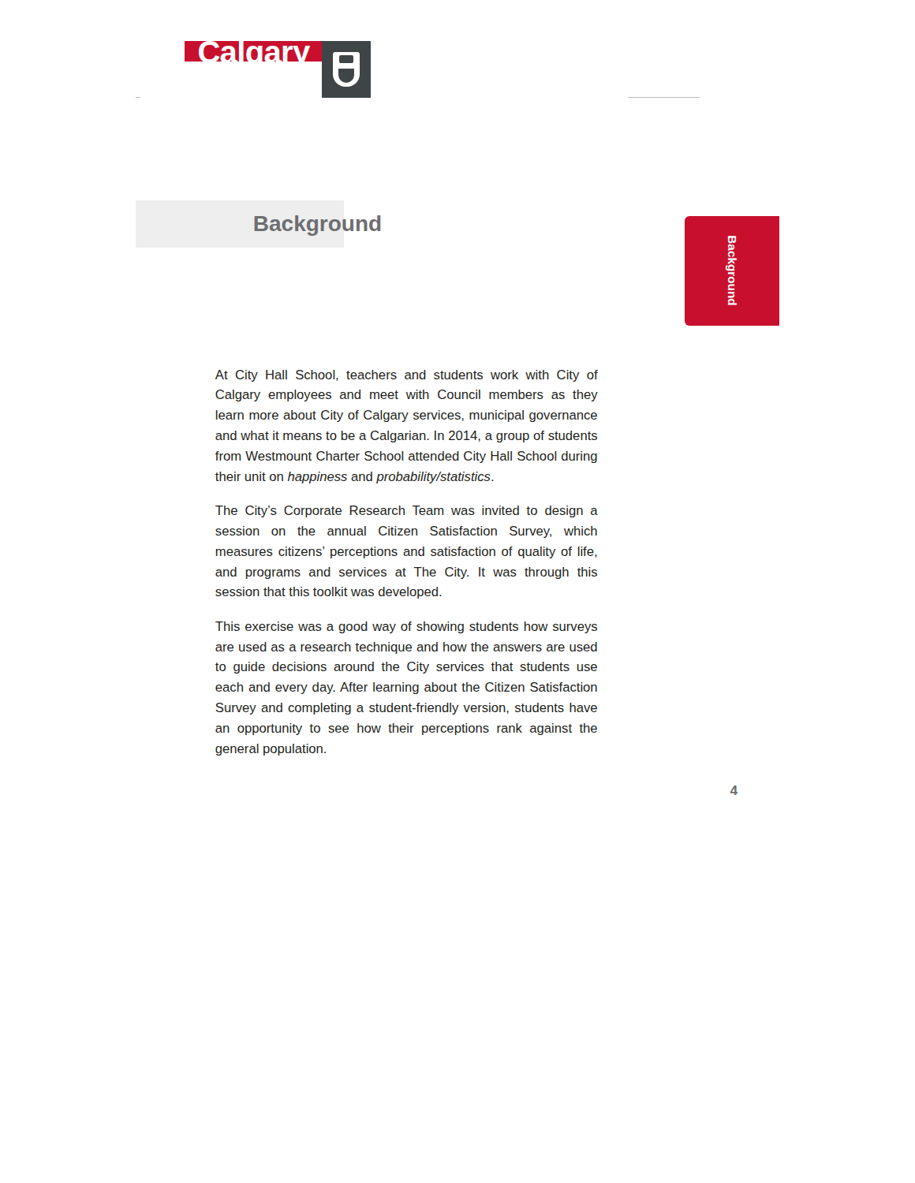Calgary
Background
Background
At City Hall School, teachers and students work with City of Calgary employees and meet with Council members as they learn more about City of Calgary services, municipal governance and what it means to be a Calgarian. In 2014, a group of students from Westmount Charter School attended City Hall School during their unit on happiness and probability/statistics.
The City’s Corporate Research Team was invited to design a session on the annual Citizen Satisfaction Survey, which measures citizens’ perceptions and satisfaction of quality of life, and programs and services at The City. It was through this session that this toolkit was developed.
This exercise was a good way of showing students how surveys are used as a research technique and how the answers are used to guide decisions around the City services that students use each and every day. After learning about the Citizen Satisfaction Survey and completing a student-friendly version, students have an opportunity to see how their perceptions rank against the general population.
4